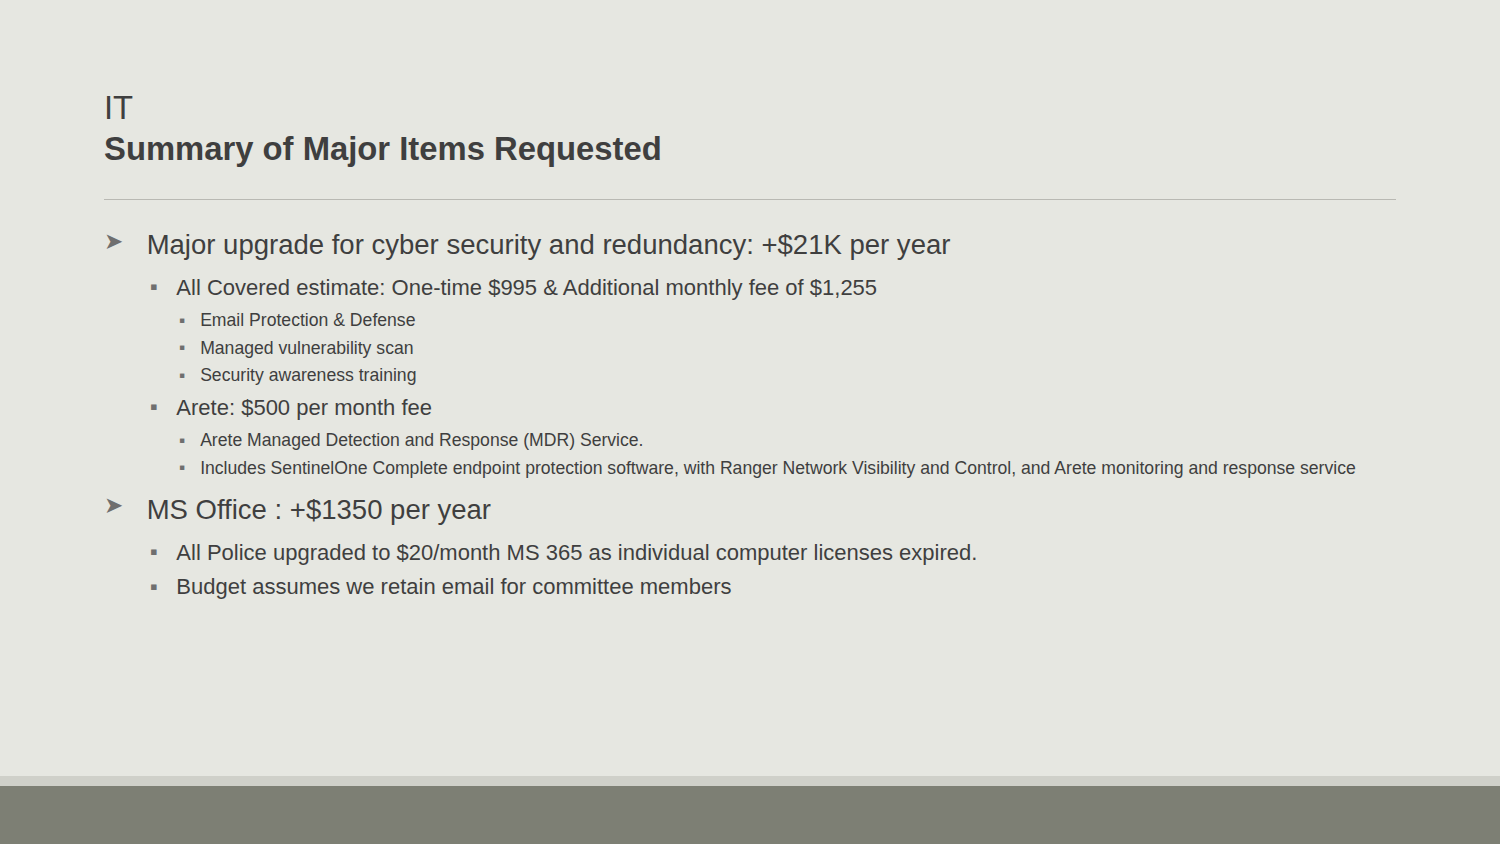ITSummary of Major Items Requested
Major upgrade for cyber security and redundancy: +$21K per year
All Covered estimate: One-time $995 & Additional monthly fee of $1,255
Email Protection & Defense
Managed vulnerability scan
Security awareness training
Arete: $500 per month fee
Arete Managed Detection and Response (MDR) Service.
Includes SentinelOne Complete endpoint protection software, with Ranger Network Visibility and Control, and Arete monitoring and response service
MS Office : +$1350 per year
All Police upgraded to $20/month MS 365 as individual computer licenses expired.
Budget assumes we retain email for committee members